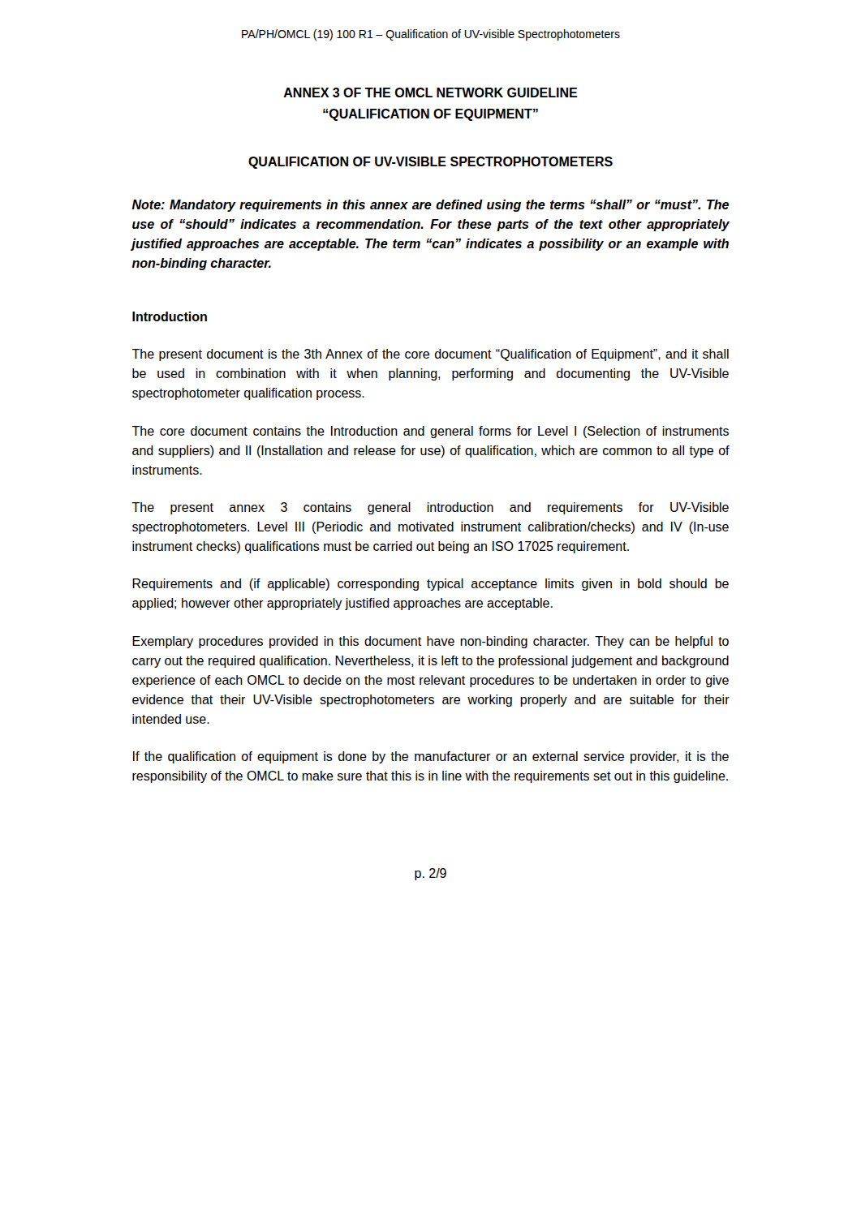PA/PH/OMCL (19) 100 R1 – Qualification of UV-visible Spectrophotometers
ANNEX 3 OF THE OMCL NETWORK GUIDELINE
“QUALIFICATION OF EQUIPMENT”
QUALIFICATION OF UV-VISIBLE SPECTROPHOTOMETERS
Note: Mandatory requirements in this annex are defined using the terms “shall” or “must”. The use of “should” indicates a recommendation. For these parts of the text other appropriately justified approaches are acceptable. The term “can” indicates a possibility or an example with non-binding character.
Introduction
The present document is the 3th Annex of the core document “Qualification of Equipment”, and it shall be used in combination with it when planning, performing and documenting the UV-Visible spectrophotometer qualification process.
The core document contains the Introduction and general forms for Level I (Selection of instruments and suppliers) and II (Installation and release for use) of qualification, which are common to all type of instruments.
The present annex 3 contains general introduction and requirements for UV-Visible spectrophotometers. Level III (Periodic and motivated instrument calibration/checks) and IV (In-use instrument checks) qualifications must be carried out being an ISO 17025 requirement.
Requirements and (if applicable) corresponding typical acceptance limits given in bold should be applied; however other appropriately justified approaches are acceptable.
Exemplary procedures provided in this document have non-binding character. They can be helpful to carry out the required qualification. Nevertheless, it is left to the professional judgement and background experience of each OMCL to decide on the most relevant procedures to be undertaken in order to give evidence that their UV-Visible spectrophotometers are working properly and are suitable for their intended use.
If the qualification of equipment is done by the manufacturer or an external service provider, it is the responsibility of the OMCL to make sure that this is in line with the requirements set out in this guideline.
p. 2/9